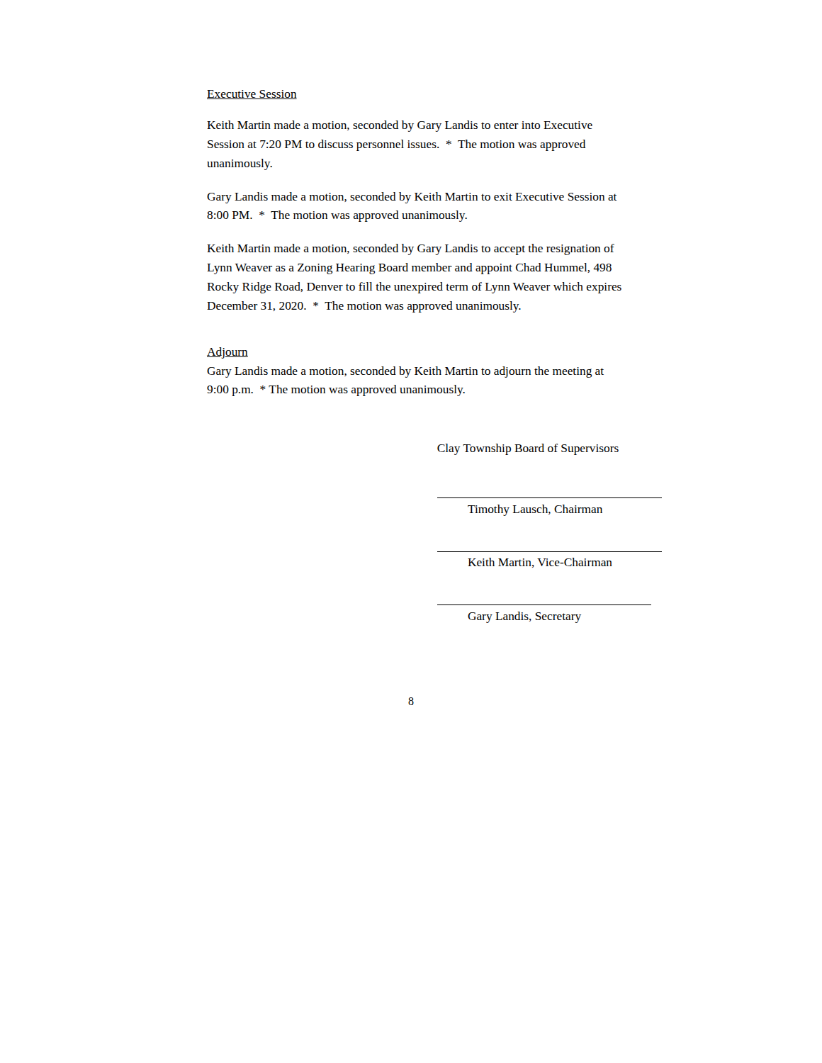Executive Session
Keith Martin made a motion, seconded by Gary Landis to enter into Executive Session at 7:20 PM to discuss personnel issues. * The motion was approved unanimously.
Gary Landis made a motion, seconded by Keith Martin to exit Executive Session at 8:00 PM. * The motion was approved unanimously.
Keith Martin made a motion, seconded by Gary Landis to accept the resignation of Lynn Weaver as a Zoning Hearing Board member and appoint Chad Hummel, 498 Rocky Ridge Road, Denver to fill the unexpired term of Lynn Weaver which expires December 31, 2020. * The motion was approved unanimously.
Adjourn
Gary Landis made a motion, seconded by Keith Martin to adjourn the meeting at 9:00 p.m. * The motion was approved unanimously.
Clay Township Board of Supervisors
Timothy Lausch, Chairman
Keith Martin, Vice-Chairman
Gary Landis, Secretary
8